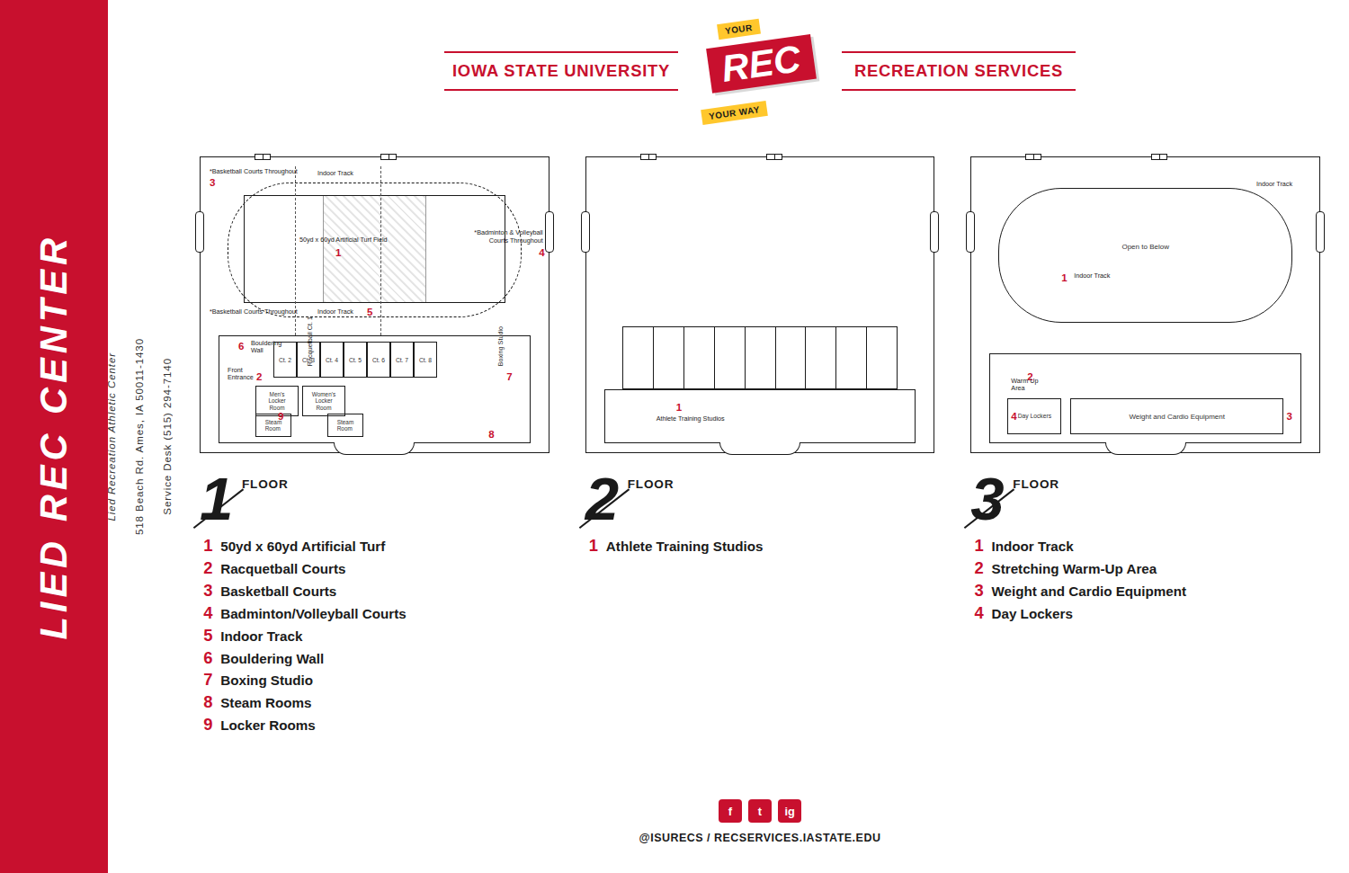LIED REC CENTER
Lied Recreation Athletic Center 518 Beach Rd. Ames, IA 50011-1430 Service Desk (515) 294-7140
IOWA STATE UNIVERSITY
YOUR
REC
YOUR WAY
RECREATION SERVICES
*Basketball Courts Throughout 3 Indoor Track 50yd x 60yd Artificial Turf Field 1 *Badminton & Volleyball
Courts Throughout 4 *Basketball Courts Throughout Indoor Track 5
Ct. 2
Ct. 3
Ct. 4
Ct. 5
Ct. 6
Ct. 7
Ct. 8
Men's
Locker
Room
Women's
Locker
Room
Steam
Room
Steam
Room
6 Bouldering
Wall Front
Entrance 2 Racquetball Ct. 1 7 Boxing Studio 9 8
1
FLOOR
50yd x 60yd Artificial Turf
Racquetball Courts
Basketball Courts
Badminton/Volleyball Courts
Indoor Track
Bouldering Wall
Boxing Studio
Steam Rooms
Locker Rooms
1 Athlete Training Studios
2
FLOOR
Athlete Training Studios
Open to Below
Indoor Track 1 Indoor Track
Day Lockers
Weight and Cardio Equipment
2 Warm Up
Area 4 3
3
FLOOR
Indoor Track
Stretching Warm-Up Area
Weight and Cardio Equipment
Day Lockers
f t ig
@ISURECS / RECSERVICES.IASTATE.EDU